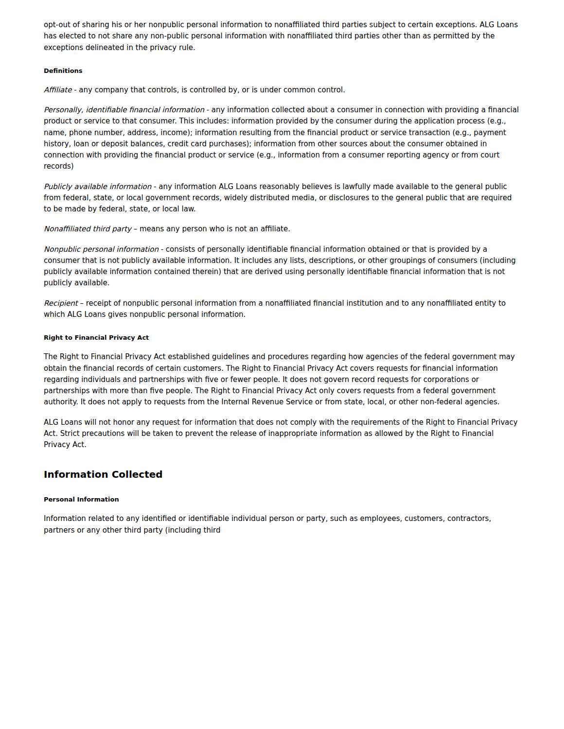opt-out of sharing his or her nonpublic personal information to nonaffiliated third parties subject to certain exceptions. ALG Loans has elected to not share any non-public personal information with nonaffiliated third parties other than as permitted by the exceptions delineated in the privacy rule.
Definitions
Affiliate - any company that controls, is controlled by, or is under common control.
Personally, identifiable financial information - any information collected about a consumer in connection with providing a financial product or service to that consumer. This includes: information provided by the consumer during the application process (e.g., name, phone number, address, income); information resulting from the financial product or service transaction (e.g., payment history, loan or deposit balances, credit card purchases); information from other sources about the consumer obtained in connection with providing the financial product or service (e.g., information from a consumer reporting agency or from court records)
Publicly available information - any information ALG Loans reasonably believes is lawfully made available to the general public from federal, state, or local government records, widely distributed media, or disclosures to the general public that are required to be made by federal, state, or local law.
Nonaffiliated third party – means any person who is not an affiliate.
Nonpublic personal information - consists of personally identifiable financial information obtained or that is provided by a consumer that is not publicly available information. It includes any lists, descriptions, or other groupings of consumers (including publicly available information contained therein) that are derived using personally identifiable financial information that is not publicly available.
Recipient – receipt of nonpublic personal information from a nonaffiliated financial institution and to any nonaffiliated entity to which ALG Loans gives nonpublic personal information.
Right to Financial Privacy Act
The Right to Financial Privacy Act established guidelines and procedures regarding how agencies of the federal government may obtain the financial records of certain customers. The Right to Financial Privacy Act covers requests for financial information regarding individuals and partnerships with five or fewer people. It does not govern record requests for corporations or partnerships with more than five people. The Right to Financial Privacy Act only covers requests from a federal government authority. It does not apply to requests from the Internal Revenue Service or from state, local, or other non-federal agencies.
ALG Loans will not honor any request for information that does not comply with the requirements of the Right to Financial Privacy Act. Strict precautions will be taken to prevent the release of inappropriate information as allowed by the Right to Financial Privacy Act.
Information Collected
Personal Information
Information related to any identified or identifiable individual person or party, such as employees, customers, contractors, partners or any other third party (including third